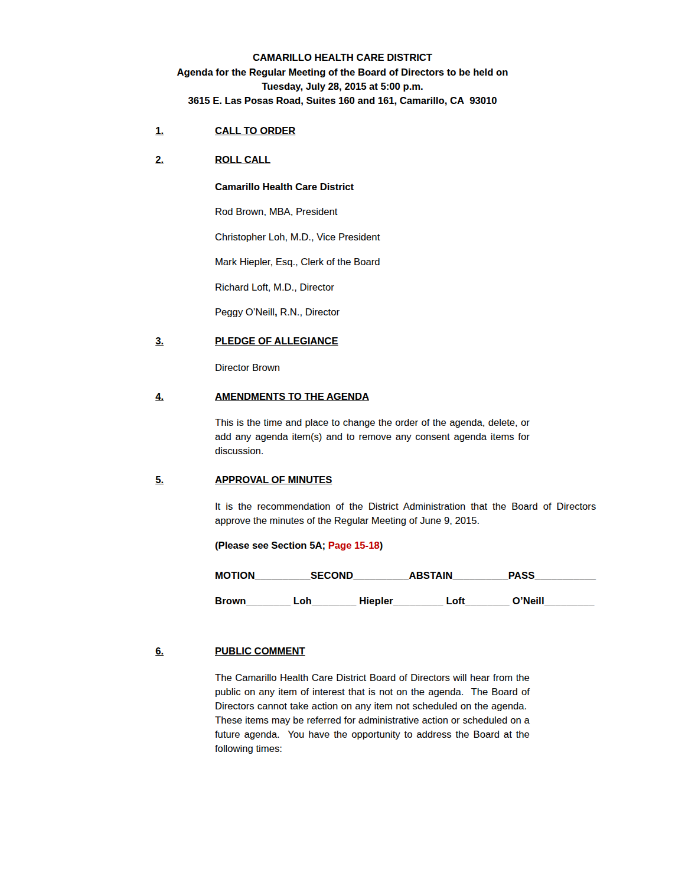CAMARILLO HEALTH CARE DISTRICT
Agenda for the Regular Meeting of the Board of Directors to be held on
Tuesday, July 28, 2015 at 5:00 p.m.
3615 E. Las Posas Road, Suites 160 and 161, Camarillo, CA 93010
1.
CALL TO ORDER
2.
ROLL CALL
Camarillo Health Care District
Rod Brown, MBA, President
Christopher Loh, M.D., Vice President
Mark Hiepler, Esq., Clerk of the Board
Richard Loft, M.D., Director
Peggy O’Neill, R.N., Director
3.
PLEDGE OF ALLEGIANCE
Director Brown
4.
AMENDMENTS TO THE AGENDA
This is the time and place to change the order of the agenda, delete, or add any agenda item(s) and to remove any consent agenda items for discussion.
5.
APPROVAL OF MINUTES
It is the recommendation of the District Administration that the Board of Directors approve the minutes of the Regular Meeting of June 9, 2015.
(Please see Section 5A; Page 15-18)
MOTION__________SECOND__________ABSTAIN__________PASS___________
Brown________ Loh________ Hiepler_________ Loft________ O’Neill_________
6.
PUBLIC COMMENT
The Camarillo Health Care District Board of Directors will hear from the public on any item of interest that is not on the agenda. The Board of Directors cannot take action on any item not scheduled on the agenda. These items may be referred for administrative action or scheduled on a future agenda. You have the opportunity to address the Board at the following times: